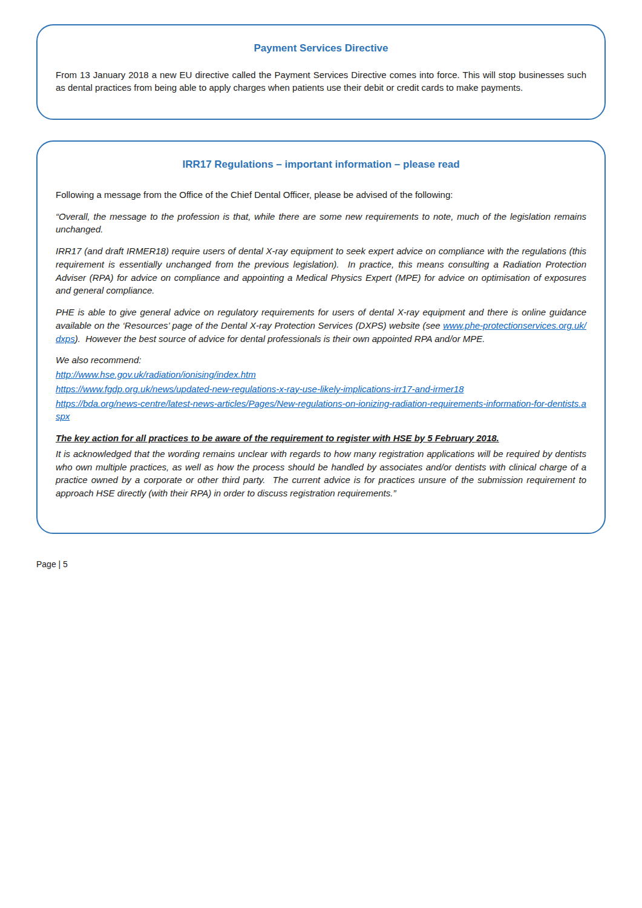Payment Services Directive
From 13 January 2018 a new EU directive called the Payment Services Directive comes into force. This will stop businesses such as dental practices from being able to apply charges when patients use their debit or credit cards to make payments.
IRR17 Regulations – important information – please read
Following a message from the Office of the Chief Dental Officer, please be advised of the following:
“Overall, the message to the profession is that, while there are some new requirements to note, much of the legislation remains unchanged.
IRR17 (and draft IRMER18) require users of dental X-ray equipment to seek expert advice on compliance with the regulations (this requirement is essentially unchanged from the previous legislation). In practice, this means consulting a Radiation Protection Adviser (RPA) for advice on compliance and appointing a Medical Physics Expert (MPE) for advice on optimisation of exposures and general compliance.
PHE is able to give general advice on regulatory requirements for users of dental X-ray equipment and there is online guidance available on the ‘Resources’ page of the Dental X-ray Protection Services (DXPS) website (see www.phe-protectionservices.org.uk/dxps). However the best source of advice for dental professionals is their own appointed RPA and/or MPE.
We also recommend:
http://www.hse.gov.uk/radiation/ionising/index.htm
https://www.fgdp.org.uk/news/updated-new-regulations-x-ray-use-likely-implications-irr17-and-irmer18
https://bda.org/news-centre/latest-news-articles/Pages/New-regulations-on-ionizing-radiation-requirements-information-for-dentists.aspx
The key action for all practices to be aware of the requirement to register with HSE by 5 February 2018. It is acknowledged that the wording remains unclear with regards to how many registration applications will be required by dentists who own multiple practices, as well as how the process should be handled by associates and/or dentists with clinical charge of a practice owned by a corporate or other third party. The current advice is for practices unsure of the submission requirement to approach HSE directly (with their RPA) in order to discuss registration requirements.”
Page | 5